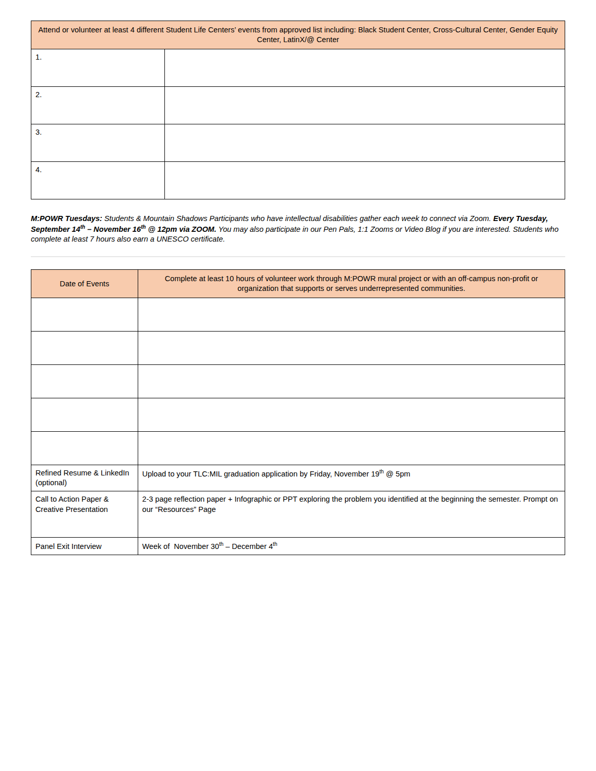| Attend or volunteer at least 4 different Student Life Centers’ events from approved list including: Black Student Center, Cross-Cultural Center, Gender Equity Center, LatinX/@ Center |
| --- |
| 1. | |
| 2. | |
| 3. | |
| 4. | |
M:POWR Tuesdays: Students & Mountain Shadows Participants who have intellectual disabilities gather each week to connect via Zoom. Every Tuesday, September 14th – November 16th @ 12pm via ZOOM. You may also participate in our Pen Pals, 1:1 Zooms or Video Blog if you are interested. Students who complete at least 7 hours also earn a UNESCO certificate.
| Date of Events | Complete at least 10 hours of volunteer work through M:POWR mural project or with an off-campus non-profit or organization that supports or serves underrepresented communities. |
| --- | --- |
| Refined Resume & LinkedIn (optional) | Upload to your TLC:MIL graduation application by Friday, November 19 th @ 5pm |
| Call to Action Paper & Creative Presentation | 2-3 page reflection paper + Infographic or PPT exploring the problem you identified at the beginning the semester. Prompt on our “Resources” Page |
| Panel Exit Interview | Week of November 30 th – December 4 th |